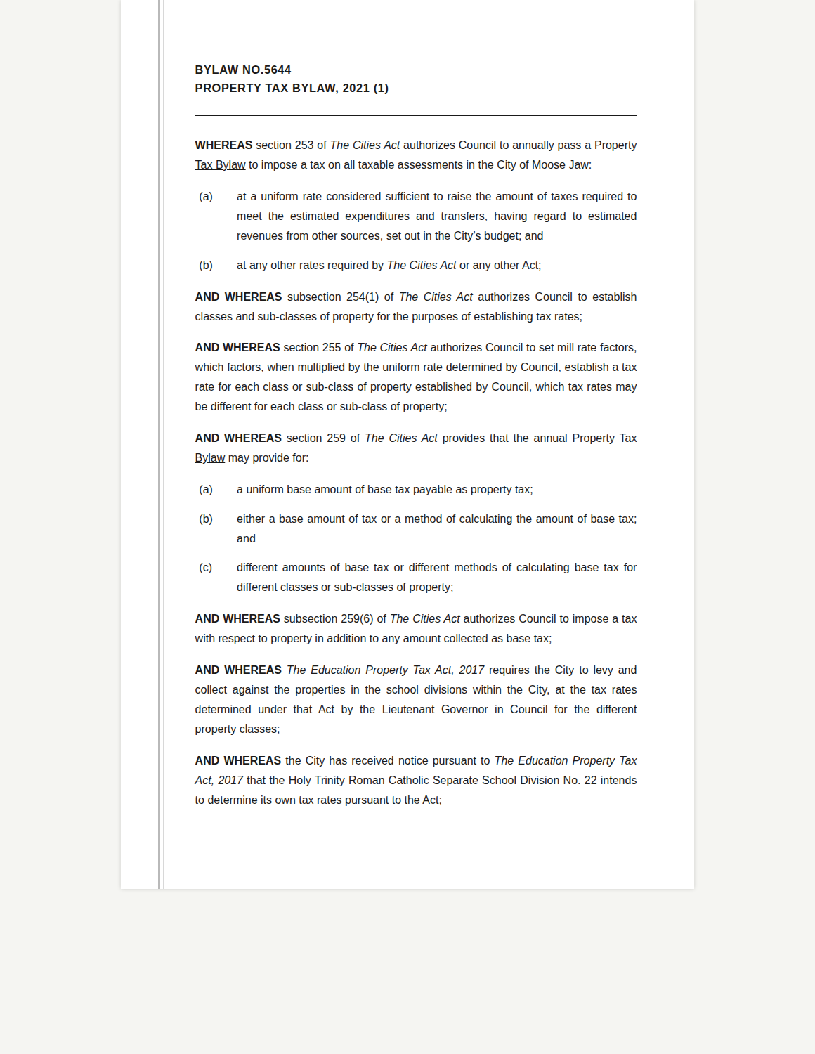BYLAW NO.5644
PROPERTY TAX BYLAW, 2021 (1)
WHEREAS section 253 of The Cities Act authorizes Council to annually pass a Property Tax Bylaw to impose a tax on all taxable assessments in the City of Moose Jaw:
(a) at a uniform rate considered sufficient to raise the amount of taxes required to meet the estimated expenditures and transfers, having regard to estimated revenues from other sources, set out in the City’s budget; and
(b) at any other rates required by The Cities Act or any other Act;
AND WHEREAS subsection 254(1) of The Cities Act authorizes Council to establish classes and sub-classes of property for the purposes of establishing tax rates;
AND WHEREAS section 255 of The Cities Act authorizes Council to set mill rate factors, which factors, when multiplied by the uniform rate determined by Council, establish a tax rate for each class or sub-class of property established by Council, which tax rates may be different for each class or sub-class of property;
AND WHEREAS section 259 of The Cities Act provides that the annual Property Tax Bylaw may provide for:
(a) a uniform base amount of base tax payable as property tax;
(b) either a base amount of tax or a method of calculating the amount of base tax; and
(c) different amounts of base tax or different methods of calculating base tax for different classes or sub-classes of property;
AND WHEREAS subsection 259(6) of The Cities Act authorizes Council to impose a tax with respect to property in addition to any amount collected as base tax;
AND WHEREAS The Education Property Tax Act, 2017 requires the City to levy and collect against the properties in the school divisions within the City, at the tax rates determined under that Act by the Lieutenant Governor in Council for the different property classes;
AND WHEREAS the City has received notice pursuant to The Education Property Tax Act, 2017 that the Holy Trinity Roman Catholic Separate School Division No. 22 intends to determine its own tax rates pursuant to the Act;